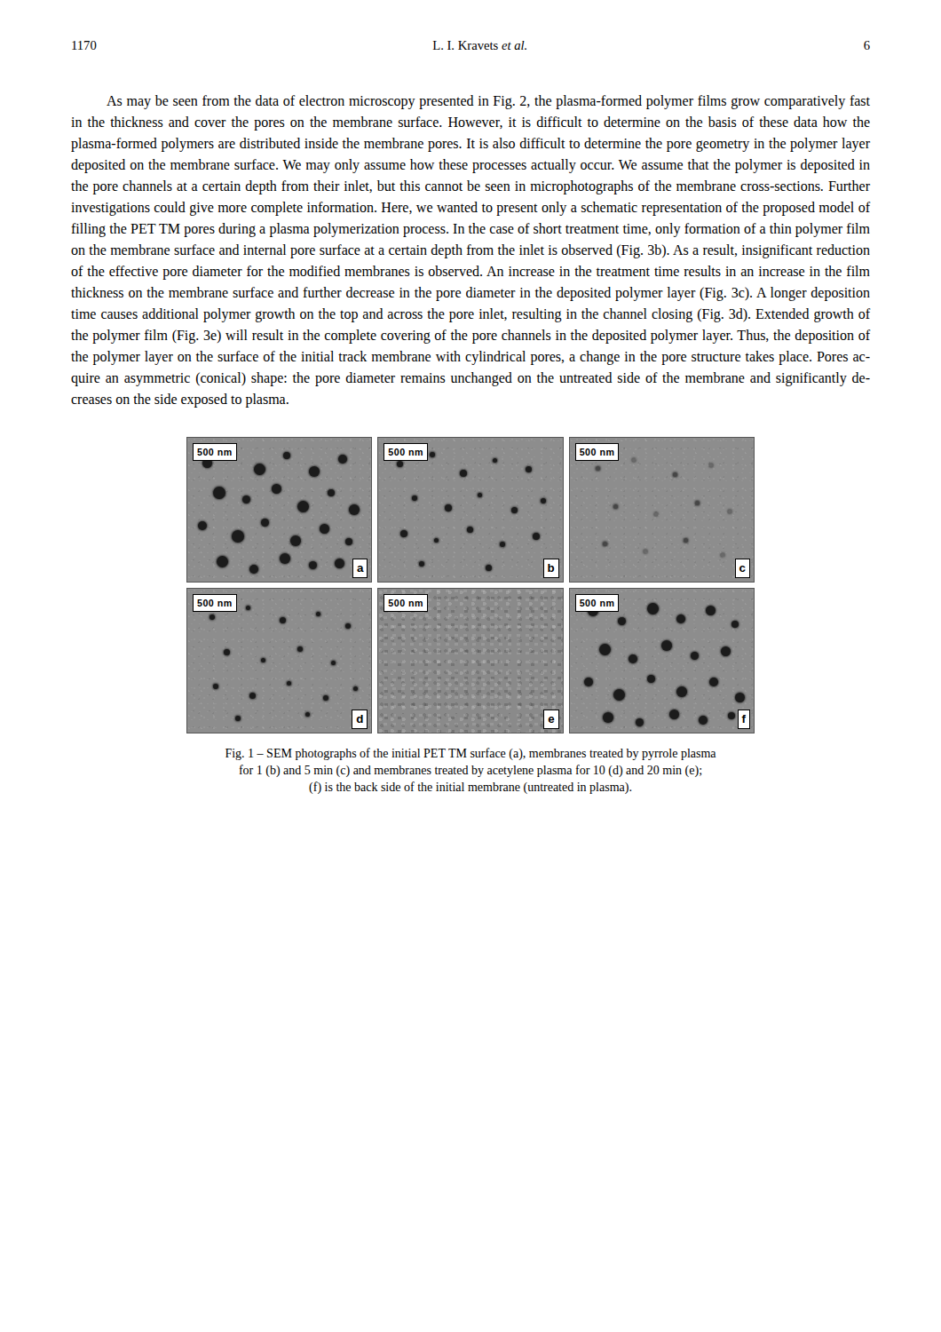1170 L. I. Kravets et al. 6
As may be seen from the data of electron microscopy presented in Fig. 2, the plasma-formed polymer films grow comparatively fast in the thickness and cover the pores on the membrane surface. However, it is difficult to determine on the basis of these data how the plasma-formed polymers are distributed inside the membrane pores. It is also difficult to determine the pore geometry in the polymer layer deposited on the membrane surface. We may only assume how these processes actually occur. We assume that the polymer is deposited in the pore channels at a certain depth from their inlet, but this cannot be seen in microphotographs of the membrane cross-sections. Further investigations could give more complete information. Here, we wanted to present only a schematic representation of the proposed model of filling the PET TM pores during a plasma polymerization process. In the case of short treatment time, only formation of a thin polymer film on the membrane surface and internal pore surface at a certain depth from the inlet is observed (Fig. 3b). As a result, insignificant reduction of the effective pore diameter for the modified membranes is observed. An increase in the treatment time results in an increase in the film thickness on the membrane surface and further decrease in the pore diameter in the deposited polymer layer (Fig. 3c). A longer deposition time causes additional polymer growth on the top and across the pore inlet, resulting in the channel closing (Fig. 3d). Extended growth of the polymer film (Fig. 3e) will result in the complete covering of the pore channels in the deposited polymer layer. Thus, the deposition of the polymer layer on the surface of the initial track membrane with cylindrical pores, a change in the pore structure takes place. Pores acquire an asymmetric (conical) shape: the pore diameter remains unchanged on the untreated side of the membrane and significantly decreases on the side exposed to plasma.
500 nm a
500 nm b
500 nm c
500 nm d
500 nm e
500 nm f
Fig. 1 – SEM photographs of the initial PET TM surface (a), membranes treated by pyrrole plasma
for 1 (b) and 5 min (c) and membranes treated by acetylene plasma for 10 (d) and 20 min (e);
(f) is the back side of the initial membrane (untreated in plasma).